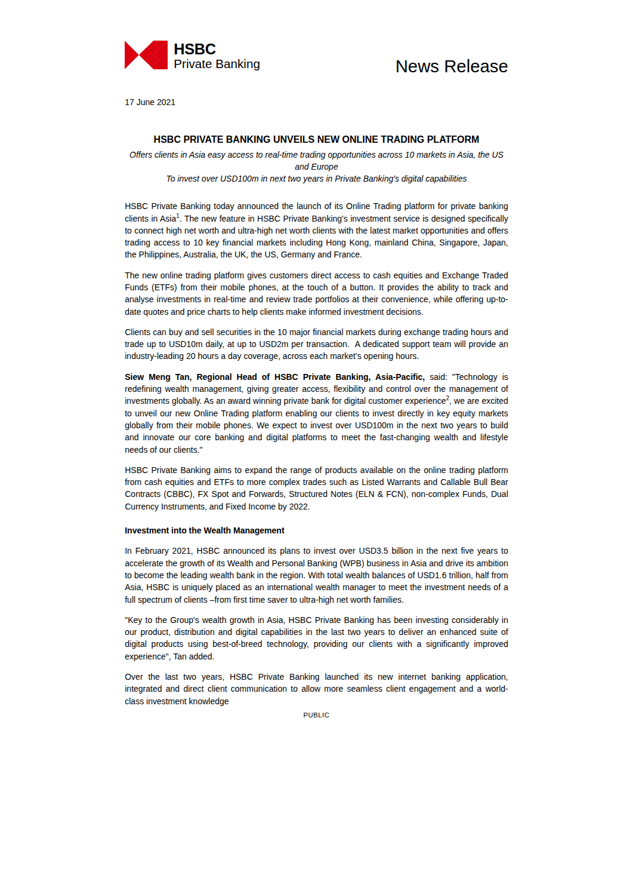HSBCPrivate Banking
News Release
17 June 2021
HSBC PRIVATE BANKING UNVEILS NEW ONLINE TRADING PLATFORM
Offers clients in Asia easy access to real-time trading opportunities across 10 markets in Asia, the US and Europe
To invest over USD100m in next two years in Private Banking's digital capabilities
HSBC Private Banking today announced the launch of its Online Trading platform for private banking clients in Asia1. The new feature in HSBC Private Banking's investment service is designed specifically to connect high net worth and ultra-high net worth clients with the latest market opportunities and offers trading access to 10 key financial markets including Hong Kong, mainland China, Singapore, Japan, the Philippines, Australia, the UK, the US, Germany and France.
The new online trading platform gives customers direct access to cash equities and Exchange Traded Funds (ETFs) from their mobile phones, at the touch of a button. It provides the ability to track and analyse investments in real-time and review trade portfolios at their convenience, while offering up-to-date quotes and price charts to help clients make informed investment decisions.
Clients can buy and sell securities in the 10 major financial markets during exchange trading hours and trade up to USD10m daily, at up to USD2m per transaction. A dedicated support team will provide an industry-leading 20 hours a day coverage, across each market's opening hours.
Siew Meng Tan, Regional Head of HSBC Private Banking, Asia-Pacific, said: "Technology is redefining wealth management, giving greater access, flexibility and control over the management of investments globally. As an award winning private bank for digital customer experience2, we are excited to unveil our new Online Trading platform enabling our clients to invest directly in key equity markets globally from their mobile phones. We expect to invest over USD100m in the next two years to build and innovate our core banking and digital platforms to meet the fast-changing wealth and lifestyle needs of our clients."
HSBC Private Banking aims to expand the range of products available on the online trading platform from cash equities and ETFs to more complex trades such as Listed Warrants and Callable Bull Bear Contracts (CBBC), FX Spot and Forwards, Structured Notes (ELN & FCN), non-complex Funds, Dual Currency Instruments, and Fixed Income by 2022.
Investment into the Wealth Management
In February 2021, HSBC announced its plans to invest over USD3.5 billion in the next five years to accelerate the growth of its Wealth and Personal Banking (WPB) business in Asia and drive its ambition to become the leading wealth bank in the region. With total wealth balances of USD1.6 trillion, half from Asia, HSBC is uniquely placed as an international wealth manager to meet the investment needs of a full spectrum of clients –from first time saver to ultra-high net worth families.
"Key to the Group's wealth growth in Asia, HSBC Private Banking has been investing considerably in our product, distribution and digital capabilities in the last two years to deliver an enhanced suite of digital products using best-of-breed technology, providing our clients with a significantly improved experience", Tan added.
Over the last two years, HSBC Private Banking launched its new internet banking application, integrated and direct client communication to allow more seamless client engagement and a world-class investment knowledge
PUBLIC